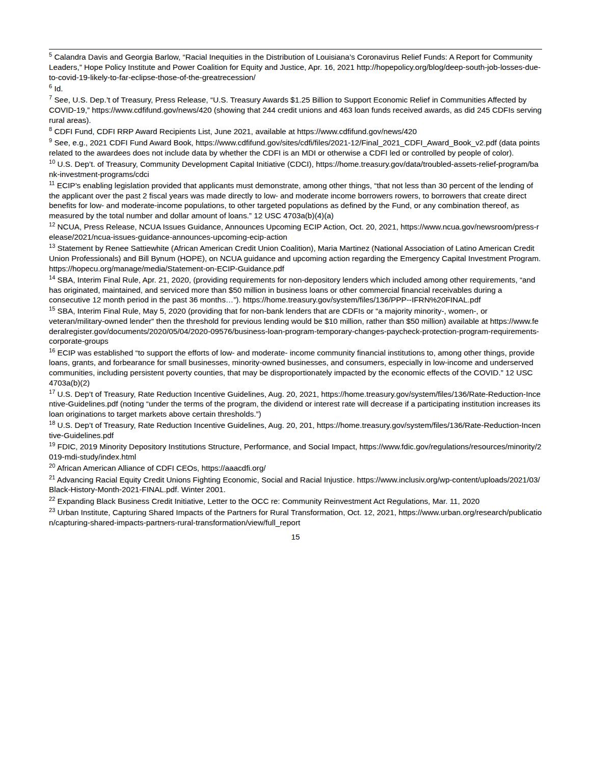5 Calandra Davis and Georgia Barlow, “Racial Inequities in the Distribution of Louisiana’s Coronavirus Relief Funds: A Report for Community Leaders,” Hope Policy Institute and Power Coalition for Equity and Justice, Apr. 16, 2021 http://hopepolicy.org/blog/deep-south-job-losses-due-to-covid-19-likely-to-far-eclipse-those-of-the-greatrecession/
6 Id.
7 See, U.S. Dep.’t of Treasury, Press Release, “U.S. Treasury Awards $1.25 Billion to Support Economic Relief in Communities Affected by COVID-19,” https://www.cdfifund.gov/news/420 (showing that 244 credit unions and 463 loan funds received awards, as did 245 CDFIs serving rural areas).
8 CDFI Fund, CDFI RRP Award Recipients List, June 2021, available at https://www.cdfifund.gov/news/420
9 See, e.g., 2021 CDFI Fund Award Book, https://www.cdfifund.gov/sites/cdfi/files/2021-12/Final_2021_CDFI_Award_Book_v2.pdf (data points related to the awardees does not include data by whether the CDFI is an MDI or otherwise a CDFI led or controlled by people of color).
10 U.S. Dep’t. of Treasury, Community Development Capital Initiative (CDCI), https://home.treasury.gov/data/troubled-assets-relief-program/bank-investment-programs/cdci
11 ECIP’s enabling legislation provided that applicants must demonstrate, among other things, “that not less than 30 percent of the lending of the applicant over the past 2 fiscal years was made directly to low- and moderate income borrowers rowers, to borrowers that create direct benefits for low- and moderate-income populations, to other targeted populations as defined by the Fund, or any combination thereof, as measured by the total number and dollar amount of loans.” 12 USC 4703a(b)(4)(a)
12 NCUA, Press Release, NCUA Issues Guidance, Announces Upcoming ECIP Action, Oct. 20, 2021, https://www.ncua.gov/newsroom/press-release/2021/ncua-issues-guidance-announces-upcoming-ecip-action
13 Statement by Renee Sattiewhite (African American Credit Union Coalition), Maria Martinez (National Association of Latino American Credit Union Professionals) and Bill Bynum (HOPE), on NCUA guidance and upcoming action regarding the Emergency Capital Investment Program. https://hopecu.org/manage/media/Statement-on-ECIP-Guidance.pdf
14 SBA, Interim Final Rule, Apr. 21, 2020, (providing requirements for non-depository lenders which included among other requirements, “and has originated, maintained, and serviced more than $50 million in business loans or other commercial financial receivables during a consecutive 12 month period in the past 36 months…”). https://home.treasury.gov/system/files/136/PPP--IFRN%20FINAL.pdf
15 SBA, Interim Final Rule, May 5, 2020 (providing that for non-bank lenders that are CDFIs or “a majority minority-, women-, or veteran/military-owned lender” then the threshold for previous lending would be $10 million, rather than $50 million) available at https://www.federalregister.gov/documents/2020/05/04/2020-09576/business-loan-program-temporary-changes-paycheck-protection-program-requirements-corporate-groups
16 ECIP was established “to support the efforts of low- and moderate- income community financial institutions to, among other things, provide loans, grants, and forbearance for small businesses, minority-owned businesses, and consumers, especially in low-income and underserved communities, including persistent poverty counties, that may be disproportionately impacted by the economic effects of the COVID.” 12 USC 4703a(b)(2)
17 U.S. Dep’t of Treasury, Rate Reduction Incentive Guidelines, Aug. 20, 2021, https://home.treasury.gov/system/files/136/Rate-Reduction-Incentive-Guidelines.pdf (noting “under the terms of the program, the dividend or interest rate will decrease if a participating institution increases its loan originations to target markets above certain thresholds.”)
18 U.S. Dep’t of Treasury, Rate Reduction Incentive Guidelines, Aug. 20, 201, https://home.treasury.gov/system/files/136/Rate-Reduction-Incentive-Guidelines.pdf
19 FDIC, 2019 Minority Depository Institutions Structure, Performance, and Social Impact, https://www.fdic.gov/regulations/resources/minority/2019-mdi-study/index.html
20 African American Alliance of CDFI CEOs, https://aaacdfi.org/
21 Advancing Racial Equity Credit Unions Fighting Economic, Social and Racial Injustice. https://www.inclusiv.org/wp-content/uploads/2021/03/Black-History-Month-2021-FINAL.pdf. Winter 2001.
22 Expanding Black Business Credit Initiative, Letter to the OCC re: Community Reinvestment Act Regulations, Mar. 11, 2020
23 Urban Institute, Capturing Shared Impacts of the Partners for Rural Transformation, Oct. 12, 2021, https://www.urban.org/research/publication/capturing-shared-impacts-partners-rural-transformation/view/full_report
15